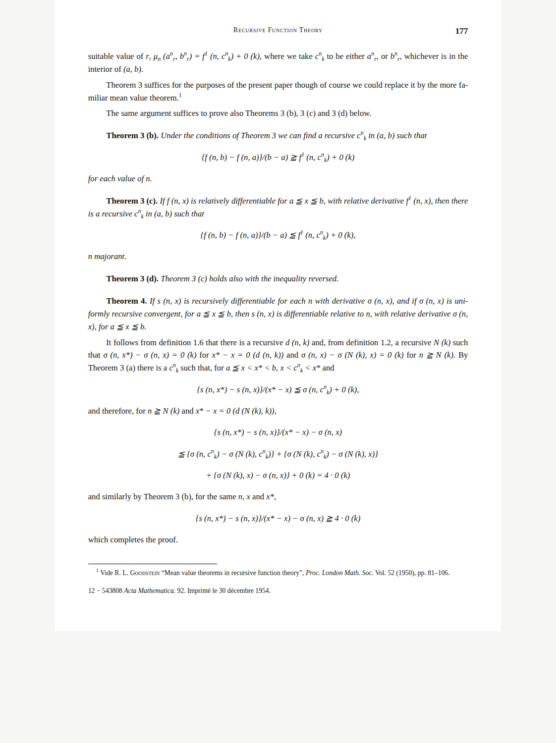Recursive Function Theory 177
suitable value of r, μn (anr, bnr) = f1 (n, cnk) + 0 (k), where we take cnk to be either anr, or bnr, whichever is in the interior of (a, b).
Theorem 3 suffices for the purposes of the present paper though of course we could replace it by the more familiar mean value theorem.1
The same argument suffices to prove also Theorems 3 (b), 3 (c) and 3 (d) below.
Theorem 3 (b). Under the conditions of Theorem 3 we can find a recursive cnk in (a, b) such that
{f (n, b) − f (n, a)}/(b − a) ≧ f1 (n, cnk) + 0 (k)
for each value of n.
Theorem 3 (c). If f (n, x) is relatively differentiable for a ≦ x ≦ b, with relative derivative f1 (n, x), then there is a recursive cnk in (a, b) such that
{f (n, b) − f (n, a)}/(b − a) ≦ f1 (n, cnk) + 0 (k),
n majorant.
Theorem 3 (d). Theorem 3 (c) holds also with the inequality reversed.
Theorem 4. If s (n, x) is recursively differentiable for each n with derivative σ (n, x), and if σ (n, x) is uniformly recursive convergent, for a ≦ x ≦ b, then s (n, x) is differentiable relative to n, with relative derivative σ (n, x), for a ≦ x ≦ b.
It follows from definition 1.6 that there is a recursive d (n, k) and, from definition 1.2, a recursive N (k) such that σ (n, x*) − σ (n, x) = 0 (k) for x* − x = 0 (d (n, k)) and σ (n, x) − σ (N (k), x) = 0 (k) for n ≧ N (k). By Theorem 3 (a) there is a cnk such that, for a ≦ x < x* < b, x < cnk < x* and
{s (n, x*) − s (n, x)}/(x* − x) ≦ σ (n, cnk) + 0 (k),
and therefore, for n ≧ N (k) and x* − x = 0 (d (N (k), k)),
{s (n, x*) − s (n, x)}/(x* − x) − σ (n, x)
≦ {σ (n, cnk) − σ (N (k), cnk)} + {σ (N (k), cnk) − σ (N (k), x)}
+ {σ (N (k), x) − σ (n, x)} + 0 (k) = 4 · 0 (k)
and similarly by Theorem 3 (b), for the same n, x and x*,
{s (n, x*) − s (n, x)}/(x* − x) − σ (n, x) ≧ 4 · 0 (k)
which completes the proof.
1 Vide R. L. Goodstein “Mean value theorems in recursive function theory”, Proc. London Math. Soc. Vol. 52 (1950), pp. 81–106.
12 − 543808 Acta Mathematica. 92. Imprimé le 30 décembre 1954.